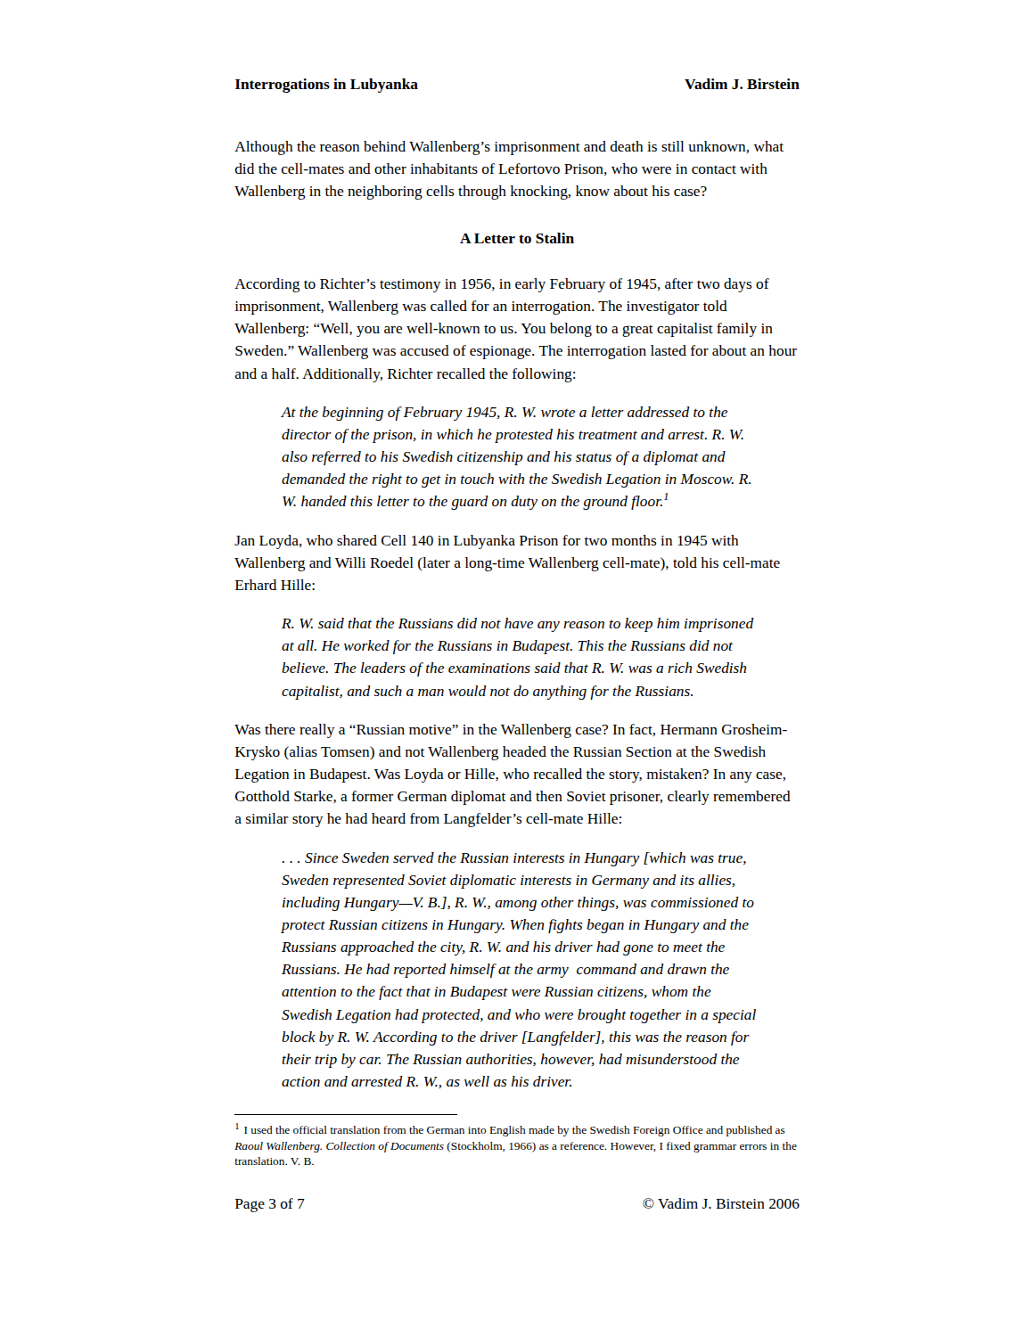Interrogations in Lubyanka Vadim J. Birstein
Although the reason behind Wallenberg’s imprisonment and death is still unknown, what did the cell-mates and other inhabitants of Lefortovo Prison, who were in contact with Wallenberg in the neighboring cells through knocking, know about his case?
A Letter to Stalin
According to Richter’s testimony in 1956, in early February of 1945, after two days of imprisonment, Wallenberg was called for an interrogation. The investigator told Wallenberg: “Well, you are well-known to us. You belong to a great capitalist family in Sweden.” Wallenberg was accused of espionage. The interrogation lasted for about an hour and a half. Additionally, Richter recalled the following:
At the beginning of February 1945, R. W. wrote a letter addressed to the director of the prison, in which he protested his treatment and arrest. R. W. also referred to his Swedish citizenship and his status of a diplomat and demanded the right to get in touch with the Swedish Legation in Moscow. R. W. handed this letter to the guard on duty on the ground floor.1
Jan Loyda, who shared Cell 140 in Lubyanka Prison for two months in 1945 with Wallenberg and Willi Roedel (later a long-time Wallenberg cell-mate), told his cell-mate Erhard Hille:
R. W. said that the Russians did not have any reason to keep him imprisoned at all. He worked for the Russians in Budapest. This the Russians did not believe. The leaders of the examinations said that R. W. was a rich Swedish capitalist, and such a man would not do anything for the Russians.
Was there really a “Russian motive” in the Wallenberg case? In fact, Hermann Grosheim-Krysko (alias Tomsen) and not Wallenberg headed the Russian Section at the Swedish Legation in Budapest. Was Loyda or Hille, who recalled the story, mistaken? In any case, Gotthold Starke, a former German diplomat and then Soviet prisoner, clearly remembered a similar story he had heard from Langfelder’s cell-mate Hille:
. . . Since Sweden served the Russian interests in Hungary [which was true, Sweden represented Soviet diplomatic interests in Germany and its allies, including Hungary—V. B.], R. W., among other things, was commissioned to protect Russian citizens in Hungary. When fights began in Hungary and the Russians approached the city, R. W. and his driver had gone to meet the Russians. He had reported himself at the army command and drawn the attention to the fact that in Budapest were Russian citizens, whom the Swedish Legation had protected, and who were brought together in a special block by R. W. According to the driver [Langfelder], this was the reason for their trip by car. The Russian authorities, however, had misunderstood the action and arrested R. W., as well as his driver.
1 I used the official translation from the German into English made by the Swedish Foreign Office and published as Raoul Wallenberg. Collection of Documents (Stockholm, 1966) as a reference. However, I fixed grammar errors in the translation. V. B.
Page 3 of 7 © Vadim J. Birstein 2006